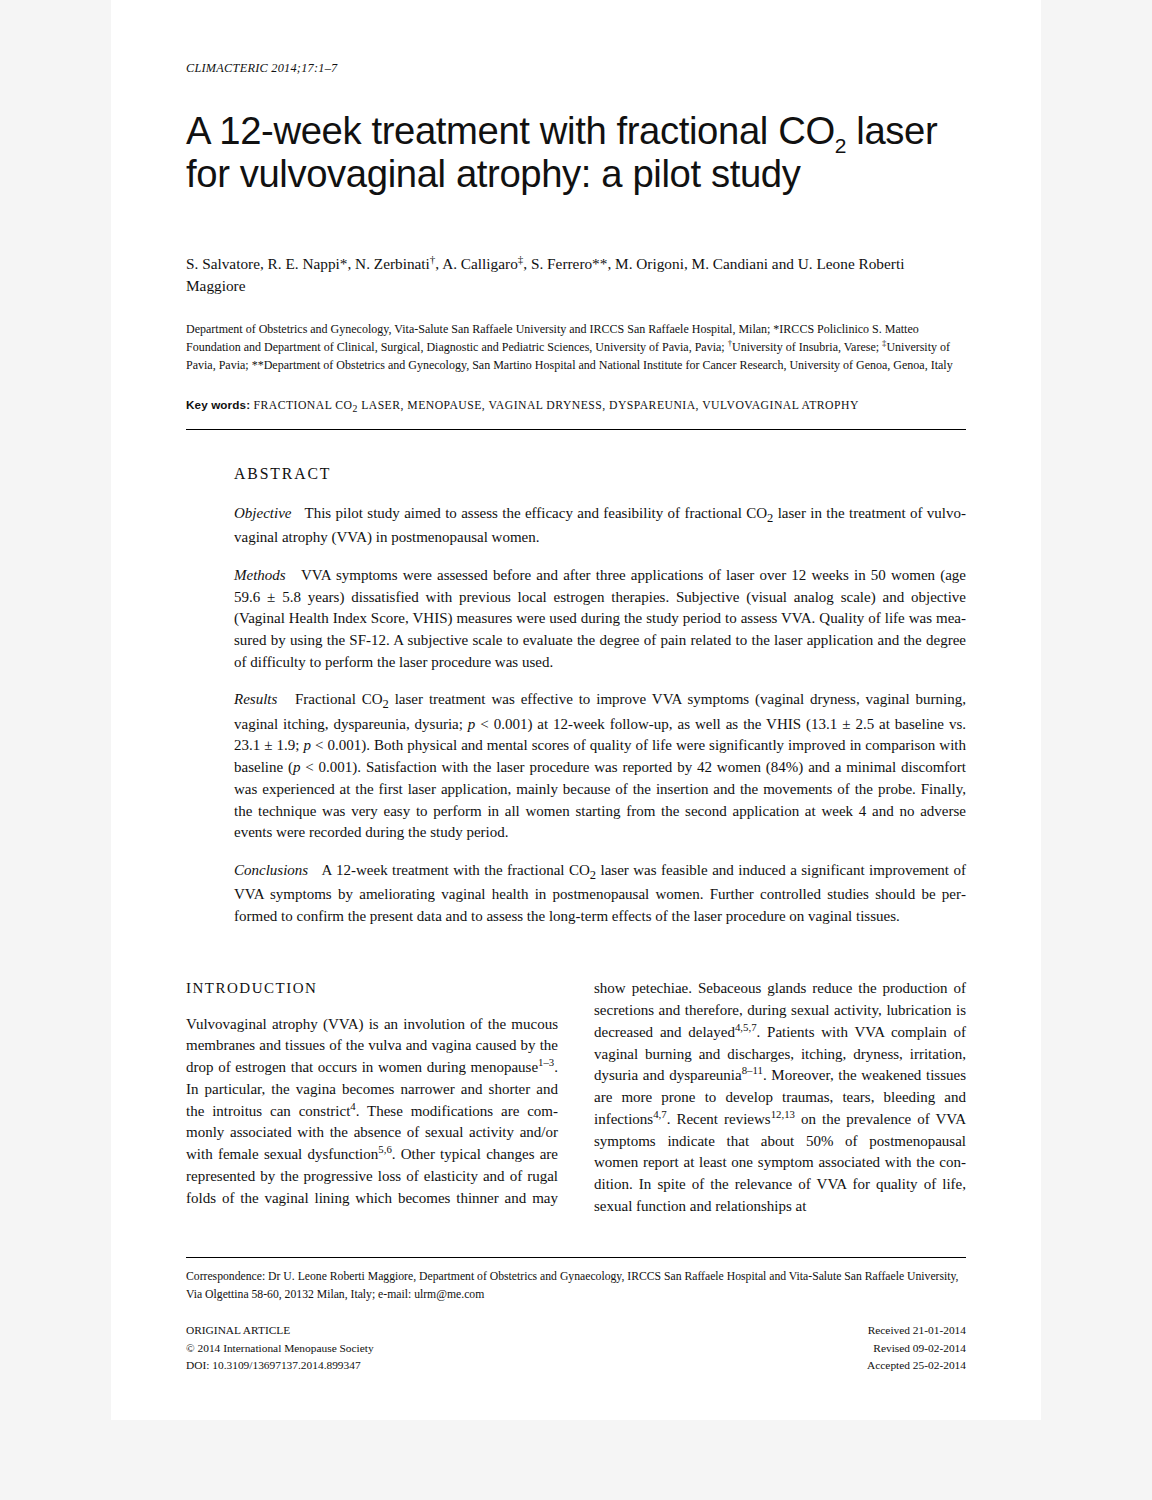CLIMACTERIC 2014;17:1–7
A 12-week treatment with fractional CO2 laser for vulvovaginal atrophy: a pilot study
S. Salvatore, R. E. Nappi*, N. Zerbinati†, A. Calligaro‡, S. Ferrero**, M. Origoni, M. Candiani and U. Leone Roberti Maggiore
Department of Obstetrics and Gynecology, Vita-Salute San Raffaele University and IRCCS San Raffaele Hospital, Milan; *IRCCS Policlinico S. Matteo Foundation and Department of Clinical, Surgical, Diagnostic and Pediatric Sciences, University of Pavia, Pavia; †University of Insubria, Varese; ‡University of Pavia, Pavia; **Department of Obstetrics and Gynecology, San Martino Hospital and National Institute for Cancer Research, University of Genoa, Genoa, Italy
Key words: FRACTIONAL CO2 LASER, MENOPAUSE, VAGINAL DRYNESS, DYSPAREUNIA, VULVOVAGINAL ATROPHY
ABSTRACT
Objective This pilot study aimed to assess the efficacy and feasibility of fractional CO2 laser in the treatment of vulvovaginal atrophy (VVA) in postmenopausal women.
Methods VVA symptoms were assessed before and after three applications of laser over 12 weeks in 50 women (age 59.6 ± 5.8 years) dissatisfied with previous local estrogen therapies. Subjective (visual analog scale) and objective (Vaginal Health Index Score, VHIS) measures were used during the study period to assess VVA. Quality of life was measured by using the SF-12. A subjective scale to evaluate the degree of pain related to the laser application and the degree of difficulty to perform the laser procedure was used.
Results Fractional CO2 laser treatment was effective to improve VVA symptoms (vaginal dryness, vaginal burning, vaginal itching, dyspareunia, dysuria; p < 0.001) at 12-week follow-up, as well as the VHIS (13.1 ± 2.5 at baseline vs. 23.1 ± 1.9; p < 0.001). Both physical and mental scores of quality of life were significantly improved in comparison with baseline (p < 0.001). Satisfaction with the laser procedure was reported by 42 women (84%) and a minimal discomfort was experienced at the first laser application, mainly because of the insertion and the movements of the probe. Finally, the technique was very easy to perform in all women starting from the second application at week 4 and no adverse events were recorded during the study period.
Conclusions A 12-week treatment with the fractional CO2 laser was feasible and induced a significant improvement of VVA symptoms by ameliorating vaginal health in postmenopausal women. Further controlled studies should be performed to confirm the present data and to assess the long-term effects of the laser procedure on vaginal tissues.
INTRODUCTION
Vulvovaginal atrophy (VVA) is an involution of the mucous membranes and tissues of the vulva and vagina caused by the drop of estrogen that occurs in women during menopause1–3. In particular, the vagina becomes narrower and shorter and the introitus can constrict4. These modifications are commonly associated with the absence of sexual activity and/or with female sexual dysfunction5,6. Other typical changes are represented by the progressive loss of elasticity and of rugal folds of the vaginal lining which becomes thinner and may show petechiae. Sebaceous glands reduce the production of secretions and therefore, during sexual activity, lubrication is decreased and delayed4,5,7. Patients with VVA complain of vaginal burning and discharges, itching, dryness, irritation, dysuria and dyspareunia8–11. Moreover, the weakened tissues are more prone to develop traumas, tears, bleeding and infections4,7. Recent reviews12,13 on the prevalence of VVA symptoms indicate that about 50% of postmenopausal women report at least one symptom associated with the condition. In spite of the relevance of VVA for quality of life, sexual function and relationships at
Correspondence: Dr U. Leone Roberti Maggiore, Department of Obstetrics and Gynaecology, IRCCS San Raffaele Hospital and Vita-Salute San Raffaele University, Via Olgettina 58-60, 20132 Milan, Italy; e-mail: ulrm@me.com
ORIGINAL ARTICLE
© 2014 International Menopause Society
DOI: 10.3109/13697137.2014.899347
Received 21-01-2014
Revised 09-02-2014
Accepted 25-02-2014